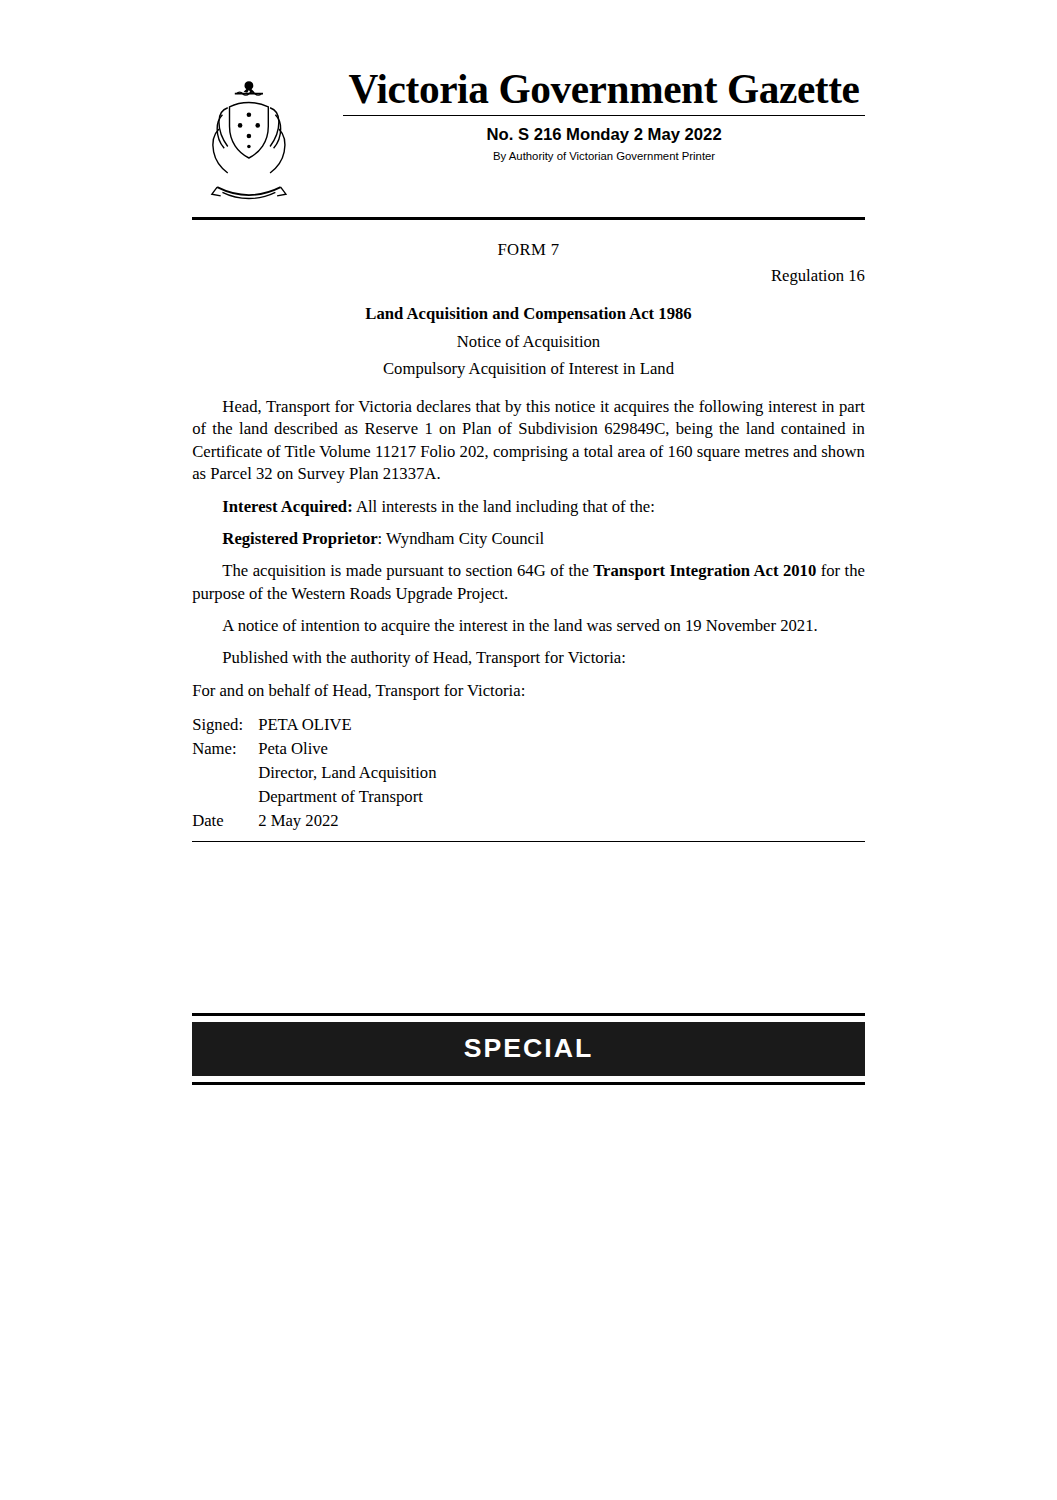Victoria Government Gazette
No. S 216 Monday 2 May 2022
By Authority of Victorian Government Printer
FORM 7
Regulation 16
Land Acquisition and Compensation Act 1986
Notice of Acquisition
Compulsory Acquisition of Interest in Land
Head, Transport for Victoria declares that by this notice it acquires the following interest in part of the land described as Reserve 1 on Plan of Subdivision 629849C, being the land contained in Certificate of Title Volume 11217 Folio 202, comprising a total area of 160 square metres and shown as Parcel 32 on Survey Plan 21337A.
Interest Acquired: All interests in the land including that of the:
Registered Proprietor: Wyndham City Council
The acquisition is made pursuant to section 64G of the Transport Integration Act 2010 for the purpose of the Western Roads Upgrade Project.
A notice of intention to acquire the interest in the land was served on 19 November 2021.
Published with the authority of Head, Transport for Victoria:
For and on behalf of Head, Transport for Victoria:
| Signed: | PETA OLIVE |
| Name: | Peta Olive |
| | Director, Land Acquisition |
| | Department of Transport |
| Date | 2 May 2022 |
SPECIAL